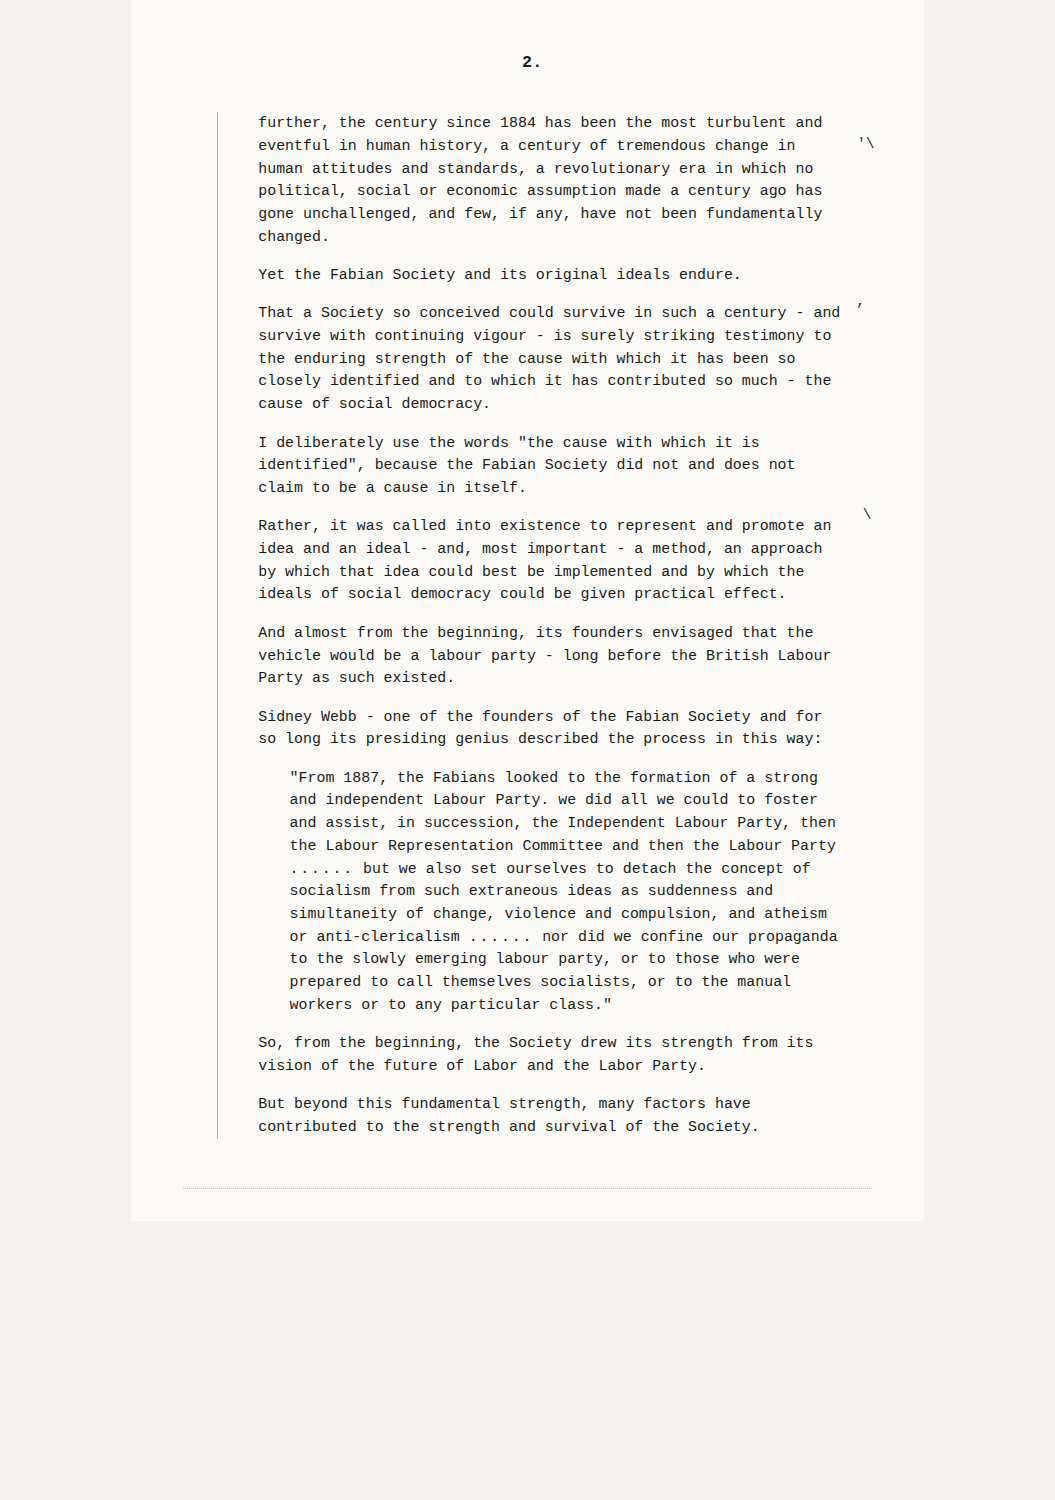2.
'\ , \
further, the century since 1884 has been the most turbulent and eventful in human history, a century of tremendous change in human attitudes and standards, a revolutionary era in which no political, social or economic assumption made a century ago has gone unchallenged, and few, if any, have not been fundamentally changed.
Yet the Fabian Society and its original ideals endure.
That a Society so conceived could survive in such a century - and survive with continuing vigour - is surely striking testimony to the enduring strength of the cause with which it has been so closely identified and to which it has contributed so much - the cause of social democracy.
I deliberately use the words "the cause with which it is identified", because the Fabian Society did not and does not claim to be a cause in itself.
Rather, it was called into existence to represent and promote an idea and an ideal - and, most important - a method, an approach by which that idea could best be implemented and by which the ideals of social democracy could be given practical effect.
And almost from the beginning, its founders envisaged that the vehicle would be a labour party - long before the British Labour Party as such existed.
Sidney Webb - one of the founders of the Fabian Society and for so long its presiding genius described the process in this way:
"From 1887, the Fabians looked to the formation of a strong and independent Labour Party. we did all we could to foster and assist, in succession, the Independent Labour Party, then the Labour Representation Committee and then the Labour Party ...... but we also set ourselves to detach the concept of socialism from such extraneous ideas as suddenness and simultaneity of change, violence and compulsion, and atheism or anti-clericalism ...... nor did we confine our propaganda to the slowly emerging labour party, or to those who were prepared to call themselves socialists, or to the manual workers or to any particular class."
So, from the beginning, the Society drew its strength from its vision of the future of Labor and the Labor Party.
But beyond this fundamental strength, many factors have contributed to the strength and survival of the Society.